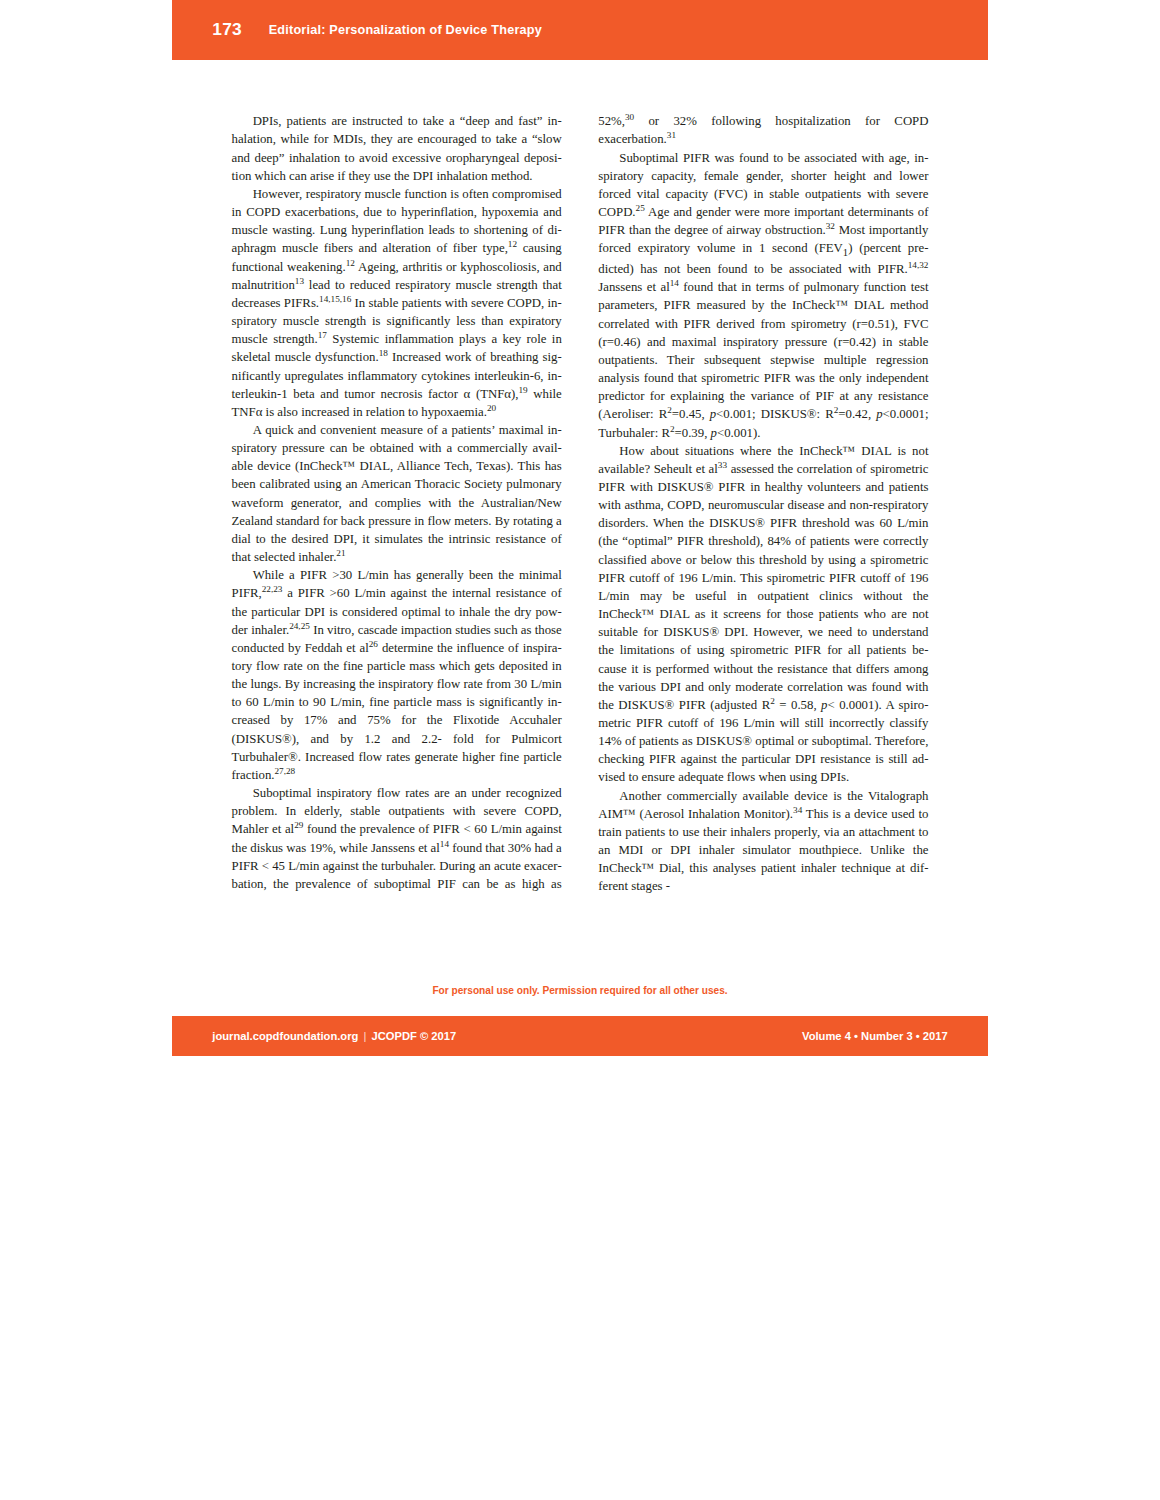173
Editorial: Personalization of Device Therapy
DPIs, patients are instructed to take a “deep and fast” inhalation, while for MDIs, they are encouraged to take a “slow and deep” inhalation to avoid excessive oropharyngeal deposition which can arise if they use the DPI inhalation method.
However, respiratory muscle function is often compromised in COPD exacerbations, due to hyperinflation, hypoxemia and muscle wasting. Lung hyperinflation leads to shortening of diaphragm muscle fibers and alteration of fiber type,12 causing functional weakening.12 Ageing, arthritis or kyphoscoliosis, and malnutrition13 lead to reduced respiratory muscle strength that decreases PIFRs.14,15,16 In stable patients with severe COPD, inspiratory muscle strength is significantly less than expiratory muscle strength.17 Systemic inflammation plays a key role in skeletal muscle dysfunction.18 Increased work of breathing significantly upregulates inflammatory cytokines interleukin-6, interleukin-1 beta and tumor necrosis factor α (TNFα),19 while TNFα is also increased in relation to hypoxaemia.20
A quick and convenient measure of a patients’ maximal inspiratory pressure can be obtained with a commercially available device (InCheck™ DIAL, Alliance Tech, Texas). This has been calibrated using an American Thoracic Society pulmonary waveform generator, and complies with the Australian/New Zealand standard for back pressure in flow meters. By rotating a dial to the desired DPI, it simulates the intrinsic resistance of that selected inhaler.21
While a PIFR >30 L/min has generally been the minimal PIFR,22,23 a PIFR >60 L/min against the internal resistance of the particular DPI is considered optimal to inhale the dry powder inhaler.24,25 In vitro, cascade impaction studies such as those conducted by Feddah et al26 determine the influence of inspiratory flow rate on the fine particle mass which gets deposited in the lungs. By increasing the inspiratory flow rate from 30 L/min to 60 L/min to 90 L/min, fine particle mass is significantly increased by 17% and 75% for the Flixotide Accuhaler (DISKUS®), and by 1.2 and 2.2- fold for Pulmicort Turbuhaler®. Increased flow rates generate higher fine particle fraction.27,28
Suboptimal inspiratory flow rates are an under recognized problem. In elderly, stable outpatients with severe COPD, Mahler et al29 found the prevalence of PIFR < 60 L/min against the diskus was 19%, while Janssens et al14 found that 30% had a PIFR < 45 L/min against the turbuhaler. During an acute exacerbation, the prevalence of suboptimal PIF can be as high as 52%,30 or 32% following hospitalization for COPD exacerbation.31
Suboptimal PIFR was found to be associated with age, inspiratory capacity, female gender, shorter height and lower forced vital capacity (FVC) in stable outpatients with severe COPD.25 Age and gender were more important determinants of PIFR than the degree of airway obstruction.32 Most importantly forced expiratory volume in 1 second (FEV1) (percent predicted) has not been found to be associated with PIFR.14,32 Janssens et al14 found that in terms of pulmonary function test parameters, PIFR measured by the InCheck™ DIAL method correlated with PIFR derived from spirometry (r=0.51), FVC (r=0.46) and maximal inspiratory pressure (r=0.42) in stable outpatients. Their subsequent stepwise multiple regression analysis found that spirometric PIFR was the only independent predictor for explaining the variance of PIF at any resistance (Aeroliser: R2=0.45, p<0.001; DISKUS®: R2=0.42, p<0.0001; Turbuhaler: R2=0.39, p<0.001).
How about situations where the InCheck™ DIAL is not available? Seheult et al33 assessed the correlation of spirometric PIFR with DISKUS® PIFR in healthy volunteers and patients with asthma, COPD, neuromuscular disease and non-respiratory disorders. When the DISKUS® PIFR threshold was 60 L/min (the “optimal” PIFR threshold), 84% of patients were correctly classified above or below this threshold by using a spirometric PIFR cutoff of 196 L/min. This spirometric PIFR cutoff of 196 L/min may be useful in outpatient clinics without the InCheck™ DIAL as it screens for those patients who are not suitable for DISKUS® DPI. However, we need to understand the limitations of using spirometric PIFR for all patients because it is performed without the resistance that differs among the various DPI and only moderate correlation was found with the DISKUS® PIFR (adjusted R2 = 0.58, p< 0.0001). A spirometric PIFR cutoff of 196 L/min will still incorrectly classify 14% of patients as DISKUS® optimal or suboptimal. Therefore, checking PIFR against the particular DPI resistance is still advised to ensure adequate flows when using DPIs.
Another commercially available device is the Vitalograph AIM™ (Aerosol Inhalation Monitor).34 This is a device used to train patients to use their inhalers properly, via an attachment to an MDI or DPI inhaler simulator mouthpiece. Unlike the InCheck™ Dial, this analyses patient inhaler technique at different stages -
For personal use only. Permission required for all other uses.
journal.copdfoundation.org | JCOPDF © 2017
Volume 4 • Number 3 • 2017